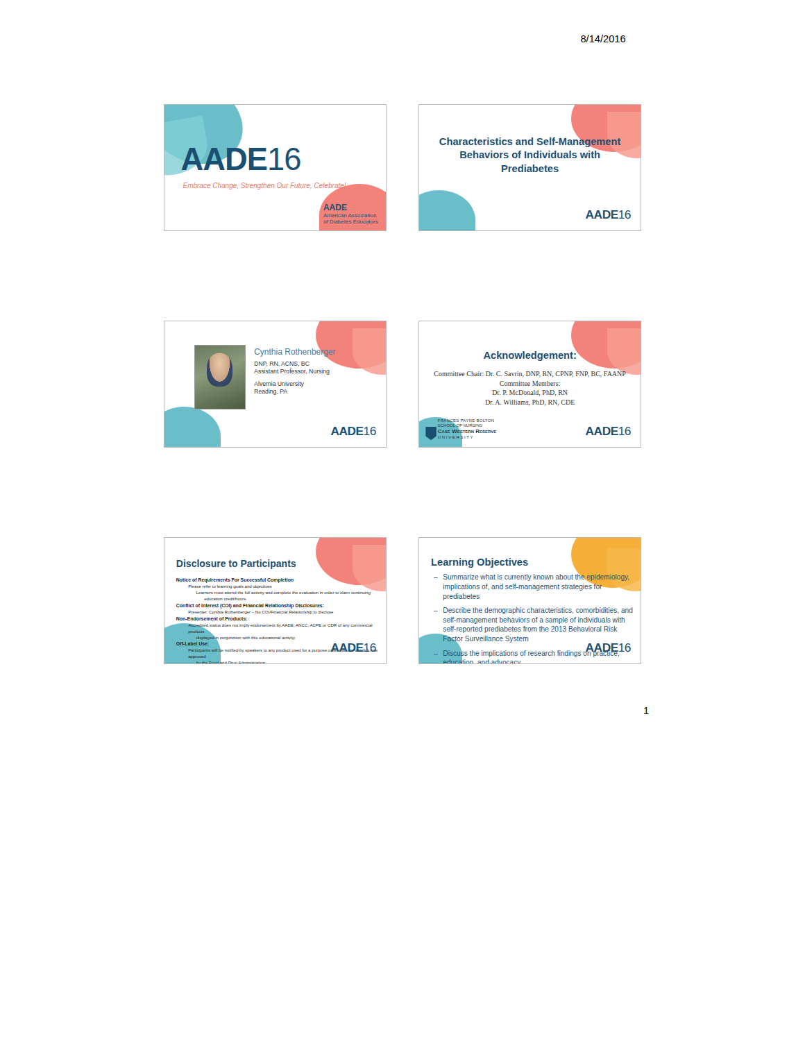8/14/2016
AADE16
Embrace Change, Strengthen Our Future, Celebrate!
AADEAmerican Association
of Diabetes Educators
Characteristics and Self-Management Behaviors of Individuals with Prediabetes
AADE16
Cynthia Rothenberger
DNP, RN, ACNS, BC
Assistant Professor, Nursing
Alvernia University
Reading, PA
AADE16
Acknowledgement:
Committee Chair: Dr. C. Savrin, DNP, RN, CPNP, FNP, BC, FAANP
Committee Members:
Dr. P. McDonald, PhD, RN
Dr. A. Williams, PhD, RN, CDE
FRANCES PAYNE BOLTON
SCHOOL OF NURSING
Case Western Reserve
U N I V E R S I T Y
AADE16
Disclosure to Participants
Notice of Requirements For Successful Completion
Please refer to learning goals and objectives
Learners must attend the full activity and complete the evaluation in order to claim continuing
education credit/hours
Conflict of Interest (COI) and Financial Relationship Disclosures:
Presenter: Cynthia Rothenberger – No COI/Financial Relationship to disclose
Non-Endorsement of Products:
Accredited status does not imply endorsement by AADE, ANCC, ACPE or CDR of any commercial products
displayed in conjunction with this educational activity
Off-Label Use:
Participants will be notified by speakers to any product used for a purpose other than for which it was approved
by the Food and Drug Administration.
AADE16
Learning Objectives
Summarize what is currently known about the epidemiology, implications of, and self-management strategies for prediabetes
Describe the demographic characteristics, comorbidities, and self-management behaviors of a sample of individuals with self-reported prediabetes from the 2013 Behavioral Risk Factor Surveillance System
Discuss the implications of research findings on practice, education, and advocacy
AADE16
1